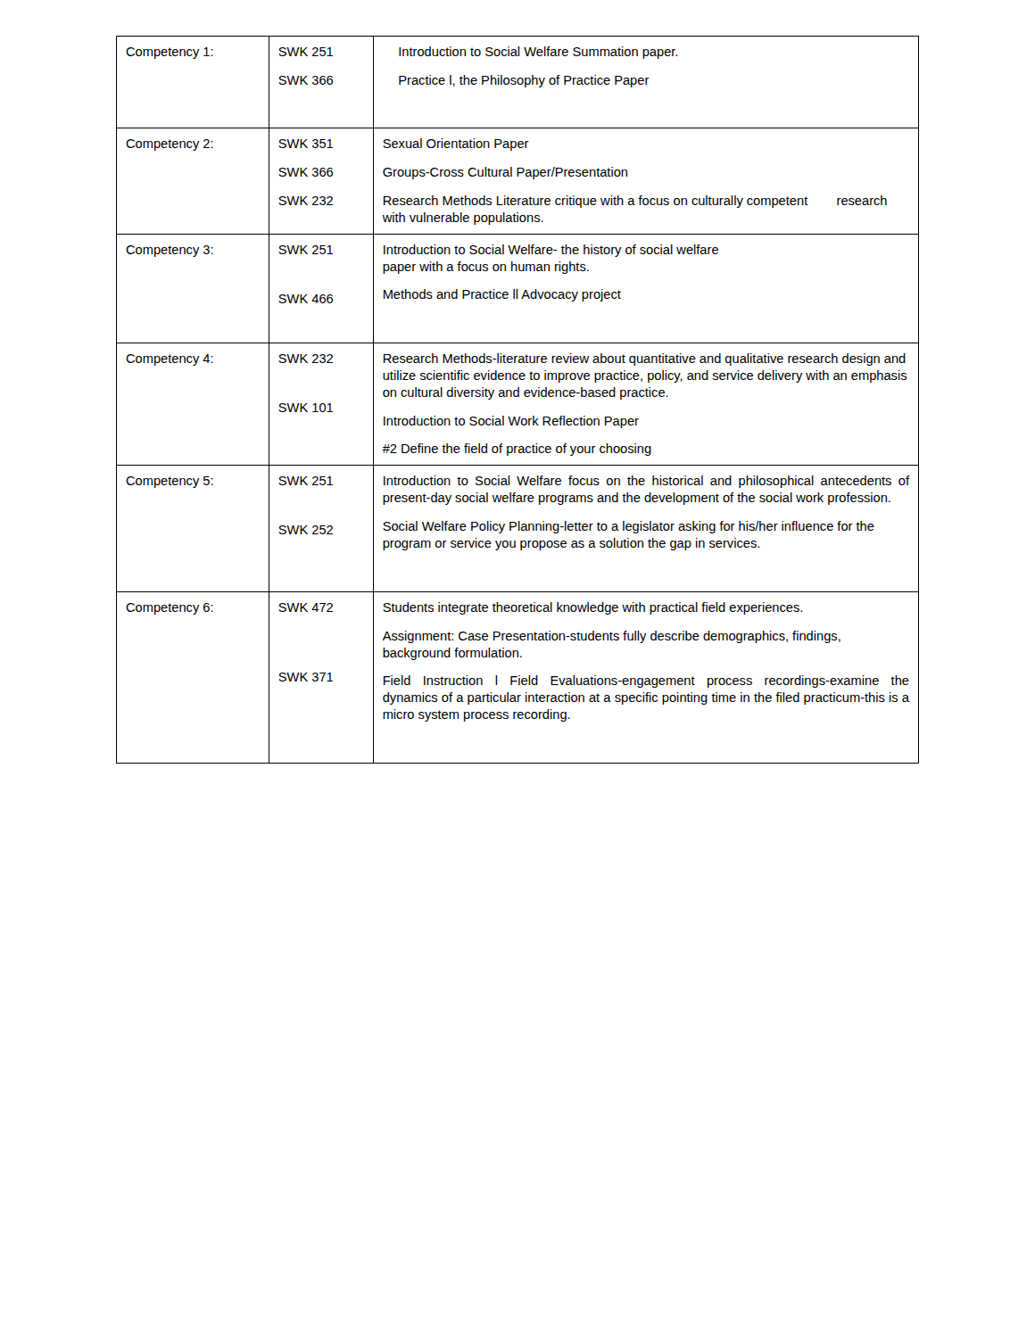| Competency 1: | SWK 251 SWK 366 | Introduction to Social Welfare Summation paper. Practice l, the Philosophy of Practice Paper |
| Competency 2: | SWK 351 SWK 366 SWK 232 | Sexual Orientation Paper Groups-Cross Cultural Paper/Presentation Research Methods Literature critique with a focus on culturally competent research with vulnerable populations. |
| Competency 3: | SWK 251 SWK 466 | Introduction to Social Welfare- the history of social welfare paper with a focus on human rights. Methods and Practice ll Advocacy project |
| Competency 4: | SWK 232 SWK 101 | Research Methods-literature review about quantitative and qualitative research design and utilize scientific evidence to improve practice, policy, and service delivery with an emphasis on cultural diversity and evidence-based practice. Introduction to Social Work Reflection Paper #2 Define the field of practice of your choosing |
| Competency 5: | SWK 251 SWK 252 | Introduction to Social Welfare focus on the historical and philosophical antecedents of present-day social welfare programs and the development of the social work profession. Social Welfare Policy Planning-letter to a legislator asking for his/her influence for the program or service you propose as a solution the gap in services. |
| Competency 6: | SWK 472 SWK 371 | Students integrate theoretical knowledge with practical field experiences. Assignment: Case Presentation-students fully describe demographics, findings, background formulation. Field Instruction l Field Evaluations-engagement process recordings-examine the dynamics of a particular interaction at a specific pointing time in the filed practicum-this is a micro system process recording. |